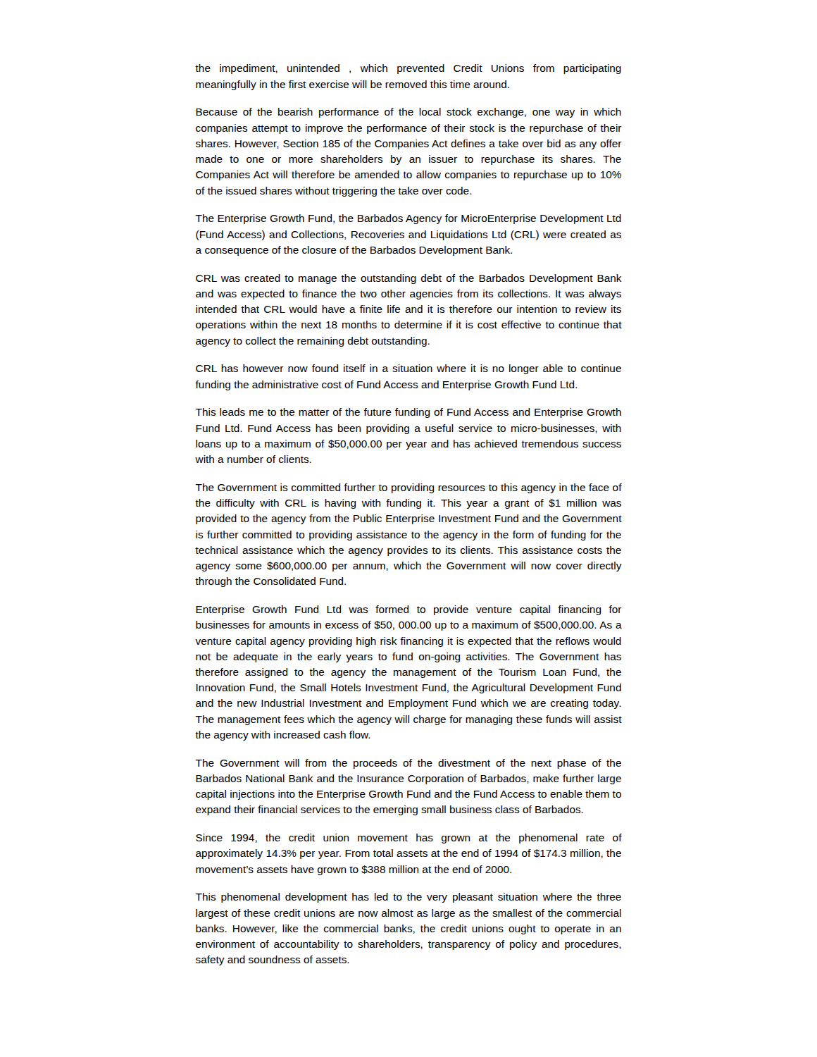the impediment, unintended , which prevented Credit Unions from participating meaningfully in the first exercise will be removed this time around.
Because of the bearish performance of the local stock exchange, one way in which companies attempt to improve the performance of their stock is the repurchase of their shares. However, Section 185 of the Companies Act defines a take over bid as any offer made to one or more shareholders by an issuer to repurchase its shares. The Companies Act will therefore be amended to allow companies to repurchase up to 10% of the issued shares without triggering the take over code.
The Enterprise Growth Fund, the Barbados Agency for MicroEnterprise Development Ltd (Fund Access) and Collections, Recoveries and Liquidations Ltd (CRL) were created as a consequence of the closure of the Barbados Development Bank.
CRL was created to manage the outstanding debt of the Barbados Development Bank and was expected to finance the two other agencies from its collections. It was always intended that CRL would have a finite life and it is therefore our intention to review its operations within the next 18 months to determine if it is cost effective to continue that agency to collect the remaining debt outstanding.
CRL has however now found itself in a situation where it is no longer able to continue funding the administrative cost of Fund Access and Enterprise Growth Fund Ltd.
This leads me to the matter of the future funding of Fund Access and Enterprise Growth Fund Ltd. Fund Access has been providing a useful service to micro-businesses, with loans up to a maximum of $50,000.00 per year and has achieved tremendous success with a number of clients.
The Government is committed further to providing resources to this agency in the face of the difficulty with CRL is having with funding it. This year a grant of $1 million was provided to the agency from the Public Enterprise Investment Fund and the Government is further committed to providing assistance to the agency in the form of funding for the technical assistance which the agency provides to its clients. This assistance costs the agency some $600,000.00 per annum, which the Government will now cover directly through the Consolidated Fund.
Enterprise Growth Fund Ltd was formed to provide venture capital financing for businesses for amounts in excess of $50, 000.00 up to a maximum of $500,000.00. As a venture capital agency providing high risk financing it is expected that the reflows would not be adequate in the early years to fund on-going activities. The Government has therefore assigned to the agency the management of the Tourism Loan Fund, the Innovation Fund, the Small Hotels Investment Fund, the Agricultural Development Fund and the new Industrial Investment and Employment Fund which we are creating today. The management fees which the agency will charge for managing these funds will assist the agency with increased cash flow.
The Government will from the proceeds of the divestment of the next phase of the Barbados National Bank and the Insurance Corporation of Barbados, make further large capital injections into the Enterprise Growth Fund and the Fund Access to enable them to expand their financial services to the emerging small business class of Barbados.
Since 1994, the credit union movement has grown at the phenomenal rate of approximately 14.3% per year. From total assets at the end of 1994 of $174.3 million, the movement’s assets have grown to $388 million at the end of 2000.
This phenomenal development has led to the very pleasant situation where the three largest of these credit unions are now almost as large as the smallest of the commercial banks. However, like the commercial banks, the credit unions ought to operate in an environment of accountability to shareholders, transparency of policy and procedures, safety and soundness of assets.